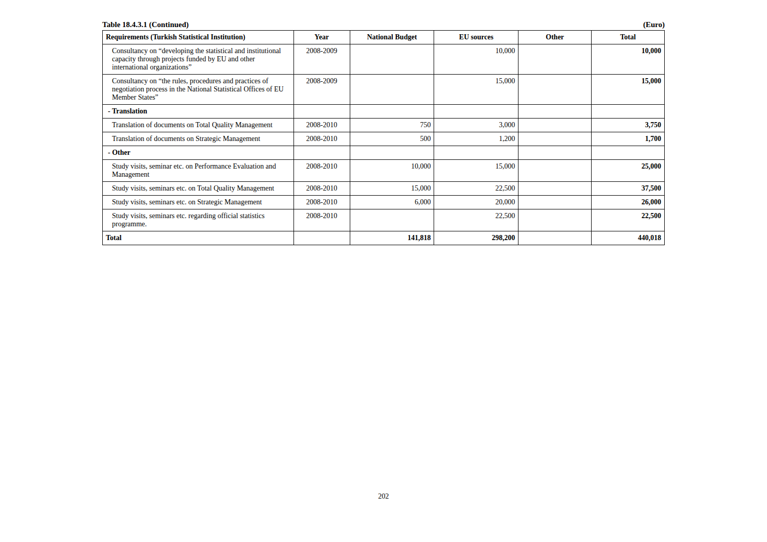Table 18.4.3.1 (Continued) (Euro)
| Requirements (Turkish Statistical Institution) | Year | National Budget | EU sources | Other | Total |
| --- | --- | --- | --- | --- | --- |
| Consultancy on “developing the statistical and institutional capacity through projects funded by EU and other international organizations” | 2008-2009 | | 10,000 | | 10,000 |
| Consultancy on “the rules, procedures and practices of negotiation process in the National Statistical Offices of EU Member States” | 2008-2009 | | 15,000 | | 15,000 |
| - Translation | | | | | |
| Translation of documents on Total Quality Management | 2008-2010 | 750 | 3,000 | | 3,750 |
| Translation of documents on Strategic Management | 2008-2010 | 500 | 1,200 | | 1,700 |
| - Other | | | | | |
| Study visits, seminar etc. on Performance Evaluation and Management | 2008-2010 | 10,000 | 15,000 | | 25,000 |
| Study visits, seminars etc. on Total Quality Management | 2008-2010 | 15,000 | 22,500 | | 37,500 |
| Study visits, seminars etc. on Strategic Management | 2008-2010 | 6,000 | 20,000 | | 26,000 |
| Study visits, seminars etc. regarding official statistics programme. | 2008-2010 | | 22,500 | | 22,500 |
| Total | | 141,818 | 298,200 | | 440,018 |
202